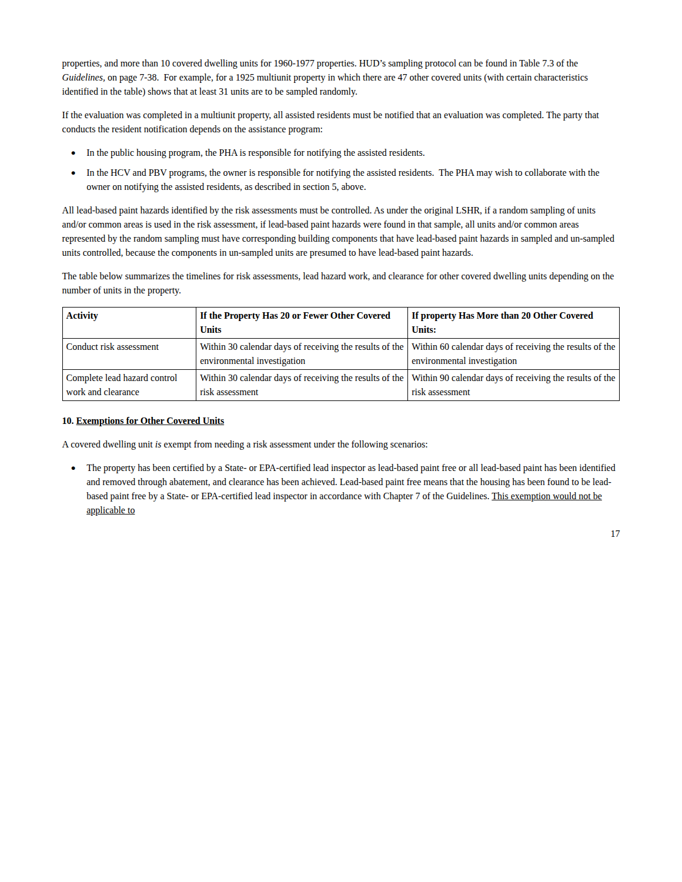properties, and more than 10 covered dwelling units for 1960-1977 properties. HUD’s sampling protocol can be found in Table 7.3 of the Guidelines, on page 7-38. For example, for a 1925 multiunit property in which there are 47 other covered units (with certain characteristics identified in the table) shows that at least 31 units are to be sampled randomly.
If the evaluation was completed in a multiunit property, all assisted residents must be notified that an evaluation was completed. The party that conducts the resident notification depends on the assistance program:
In the public housing program, the PHA is responsible for notifying the assisted residents.
In the HCV and PBV programs, the owner is responsible for notifying the assisted residents. The PHA may wish to collaborate with the owner on notifying the assisted residents, as described in section 5, above.
All lead-based paint hazards identified by the risk assessments must be controlled. As under the original LSHR, if a random sampling of units and/or common areas is used in the risk assessment, if lead-based paint hazards were found in that sample, all units and/or common areas represented by the random sampling must have corresponding building components that have lead-based paint hazards in sampled and un-sampled units controlled, because the components in un-sampled units are presumed to have lead-based paint hazards.
The table below summarizes the timelines for risk assessments, lead hazard work, and clearance for other covered dwelling units depending on the number of units in the property.
| Activity | If the Property Has 20 or Fewer Other Covered Units | If property Has More than 20 Other Covered Units: |
| --- | --- | --- |
| Conduct risk assessment | Within 30 calendar days of receiving the results of the environmental investigation | Within 60 calendar days of receiving the results of the environmental investigation |
| Complete lead hazard control work and clearance | Within 30 calendar days of receiving the results of the risk assessment | Within 90 calendar days of receiving the results of the risk assessment |
10. Exemptions for Other Covered Units
A covered dwelling unit is exempt from needing a risk assessment under the following scenarios:
The property has been certified by a State- or EPA-certified lead inspector as lead-based paint free or all lead-based paint has been identified and removed through abatement, and clearance has been achieved. Lead-based paint free means that the housing has been found to be lead-based paint free by a State- or EPA-certified lead inspector in accordance with Chapter 7 of the Guidelines. This exemption would not be applicable to
17